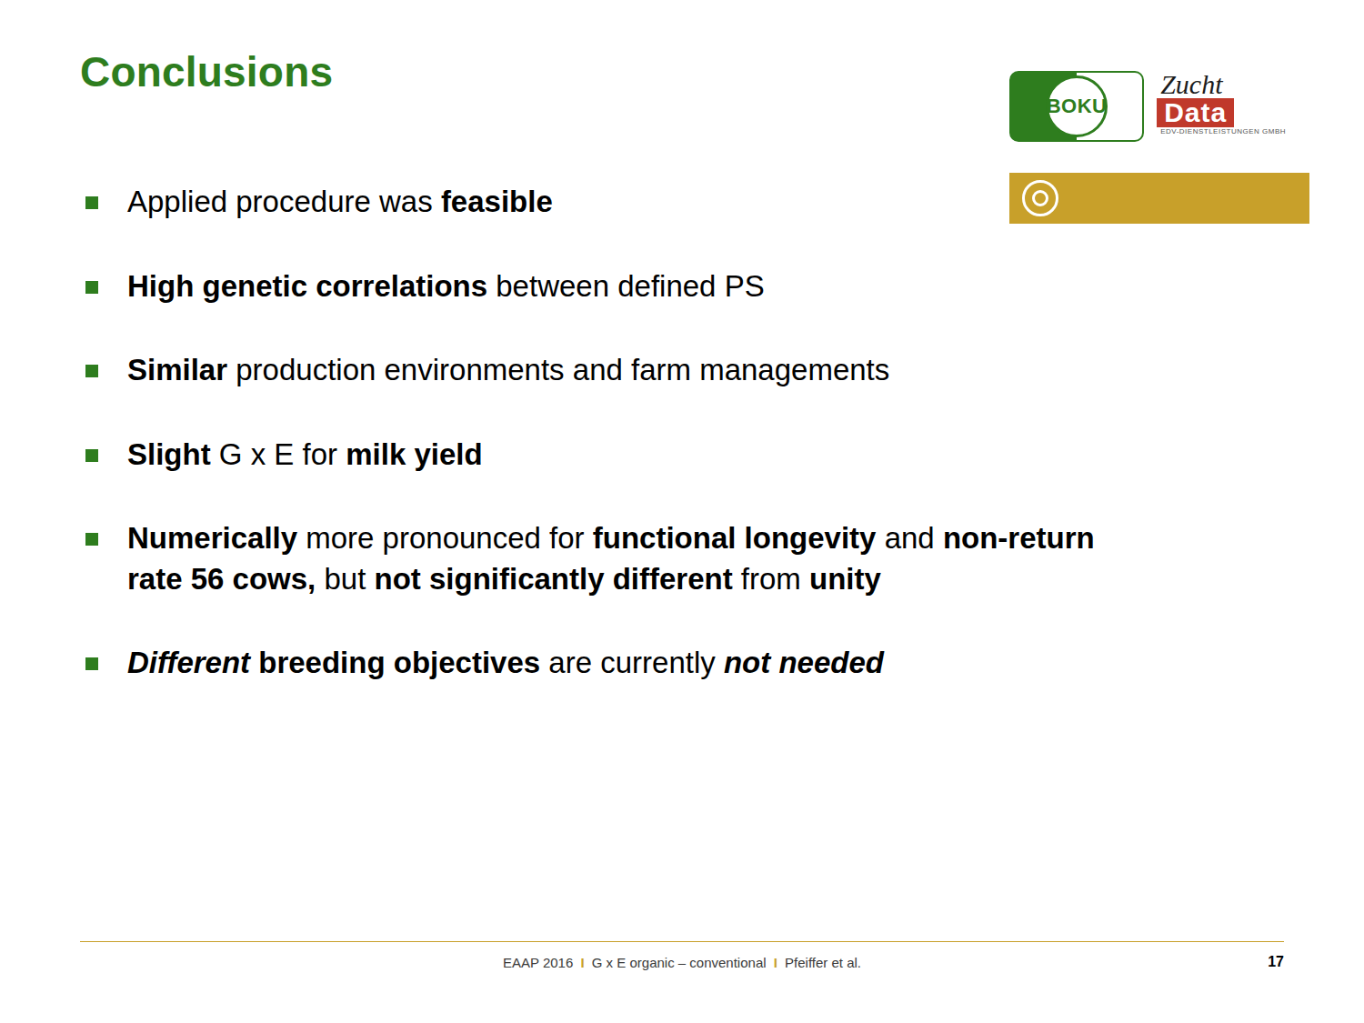Conclusions
BOKU
Zucht
Data
EDV-DIENSTLEISTUNGEN GMBH
Applied procedure was feasible
High genetic correlations between defined PS
Similar production environments and farm managements
Slight G x E for milk yield
Numerically more pronounced for functional longevity and non-return rate 56 cows, but not significantly different from unity
Different breeding objectives are currently not needed
EAAP 2016 I G x E organic – conventional I Pfeiffer et al.
17